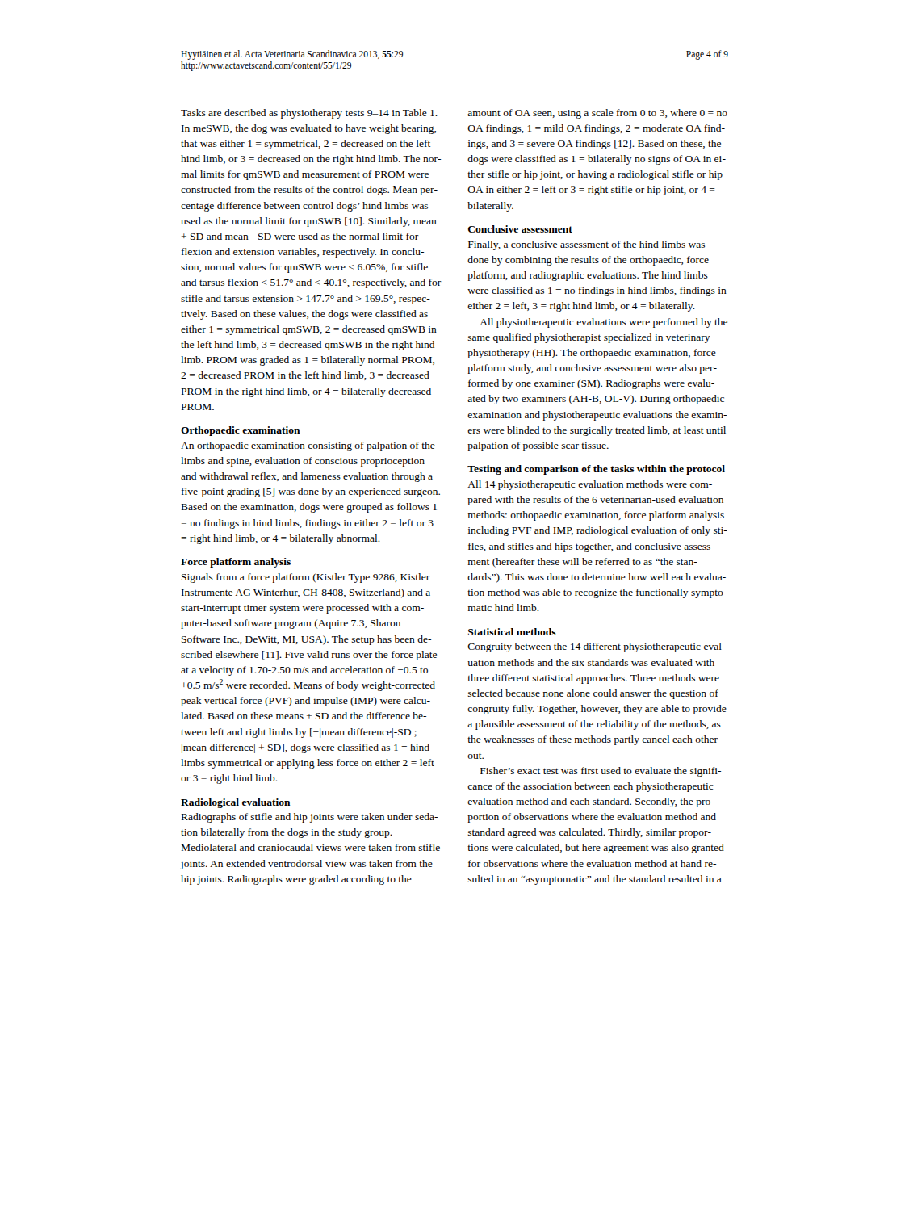Hyytiäinen et al. Acta Veterinaria Scandinavica 2013, 55:29
http://www.actavetscand.com/content/55/1/29
Page 4 of 9
Tasks are described as physiotherapy tests 9–14 in Table 1. In meSWB, the dog was evaluated to have weight bearing, that was either 1 = symmetrical, 2 = decreased on the left hind limb, or 3 = decreased on the right hind limb. The normal limits for qmSWB and measurement of PROM were constructed from the results of the control dogs. Mean percentage difference between control dogs’ hind limbs was used as the normal limit for qmSWB [10]. Similarly, mean + SD and mean - SD were used as the normal limit for flexion and extension variables, respectively. In conclusion, normal values for qmSWB were < 6.05%, for stifle and tarsus flexion < 51.7° and < 40.1°, respectively, and for stifle and tarsus extension > 147.7° and > 169.5°, respectively. Based on these values, the dogs were classified as either 1 = symmetrical qmSWB, 2 = decreased qmSWB in the left hind limb, 3 = decreased qmSWB in the right hind limb. PROM was graded as 1 = bilaterally normal PROM, 2 = decreased PROM in the left hind limb, 3 = decreased PROM in the right hind limb, or 4 = bilaterally decreased PROM.
Orthopaedic examination
An orthopaedic examination consisting of palpation of the limbs and spine, evaluation of conscious proprioception and withdrawal reflex, and lameness evaluation through a five-point grading [5] was done by an experienced surgeon. Based on the examination, dogs were grouped as follows 1 = no findings in hind limbs, findings in either 2 = left or 3 = right hind limb, or 4 = bilaterally abnormal.
Force platform analysis
Signals from a force platform (Kistler Type 9286, Kistler Instrumente AG Winterhur, CH-8408, Switzerland) and a start-interrupt timer system were processed with a computer-based software program (Aquire 7.3, Sharon Software Inc., DeWitt, MI, USA). The setup has been described elsewhere [11]. Five valid runs over the force plate at a velocity of 1.70-2.50 m/s and acceleration of −0.5 to +0.5 m/s2 were recorded. Means of body weight-corrected peak vertical force (PVF) and impulse (IMP) were calculated. Based on these means ± SD and the difference between left and right limbs by [−|mean difference|-SD ; |mean difference| + SD], dogs were classified as 1 = hind limbs symmetrical or applying less force on either 2 = left or 3 = right hind limb.
Radiological evaluation
Radiographs of stifle and hip joints were taken under sedation bilaterally from the dogs in the study group. Mediolateral and craniocaudal views were taken from stifle joints. An extended ventrodorsal view was taken from the hip joints. Radiographs were graded according to the amount of OA seen, using a scale from 0 to 3, where 0 = no OA findings, 1 = mild OA findings, 2 = moderate OA findings, and 3 = severe OA findings [12]. Based on these, the dogs were classified as 1 = bilaterally no signs of OA in either stifle or hip joint, or having a radiological stifle or hip OA in either 2 = left or 3 = right stifle or hip joint, or 4 = bilaterally.
Conclusive assessment
Finally, a conclusive assessment of the hind limbs was done by combining the results of the orthopaedic, force platform, and radiographic evaluations. The hind limbs were classified as 1 = no findings in hind limbs, findings in either 2 = left, 3 = right hind limb, or 4 = bilaterally.
All physiotherapeutic evaluations were performed by the same qualified physiotherapist specialized in veterinary physiotherapy (HH). The orthopaedic examination, force platform study, and conclusive assessment were also performed by one examiner (SM). Radiographs were evaluated by two examiners (AH-B, OL-V). During orthopaedic examination and physiotherapeutic evaluations the examiners were blinded to the surgically treated limb, at least until palpation of possible scar tissue.
Testing and comparison of the tasks within the protocol
All 14 physiotherapeutic evaluation methods were compared with the results of the 6 veterinarian-used evaluation methods: orthopaedic examination, force platform analysis including PVF and IMP, radiological evaluation of only stifles, and stifles and hips together, and conclusive assessment (hereafter these will be referred to as “the standards”). This was done to determine how well each evaluation method was able to recognize the functionally symptomatic hind limb.
Statistical methods
Congruity between the 14 different physiotherapeutic evaluation methods and the six standards was evaluated with three different statistical approaches. Three methods were selected because none alone could answer the question of congruity fully. Together, however, they are able to provide a plausible assessment of the reliability of the methods, as the weaknesses of these methods partly cancel each other out.
Fisher’s exact test was first used to evaluate the significance of the association between each physiotherapeutic evaluation method and each standard. Secondly, the proportion of observations where the evaluation method and standard agreed was calculated. Thirdly, similar proportions were calculated, but here agreement was also granted for observations where the evaluation method at hand resulted in an “asymptomatic” and the standard resulted in a